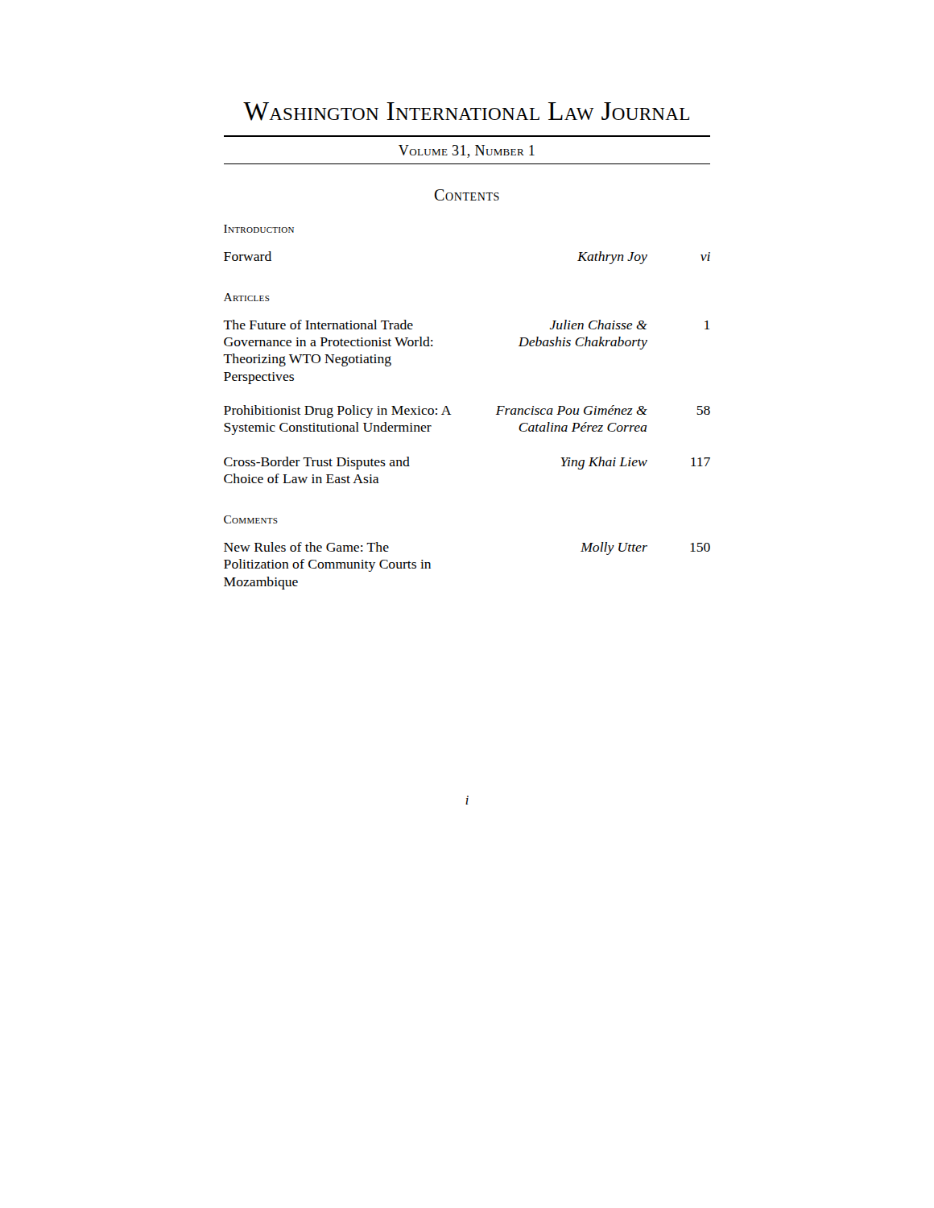Washington International Law Journal
Volume 31, Number 1
Contents
Introduction
| Forward | Kathryn Joy | vi |
Articles
| The Future of International Trade Governance in a Protectionist World: Theorizing WTO Negotiating Perspectives | Julien Chaisse & Debashis Chakraborty | 1 |
| Prohibitionist Drug Policy in Mexico: A Systemic Constitutional Underminer | Francisca Pou Giménez & Catalina Pérez Correa | 58 |
| Cross-Border Trust Disputes and Choice of Law in East Asia | Ying Khai Liew | 117 |
Comments
| New Rules of the Game: The Politization of Community Courts in Mozambique | Molly Utter | 150 |
i